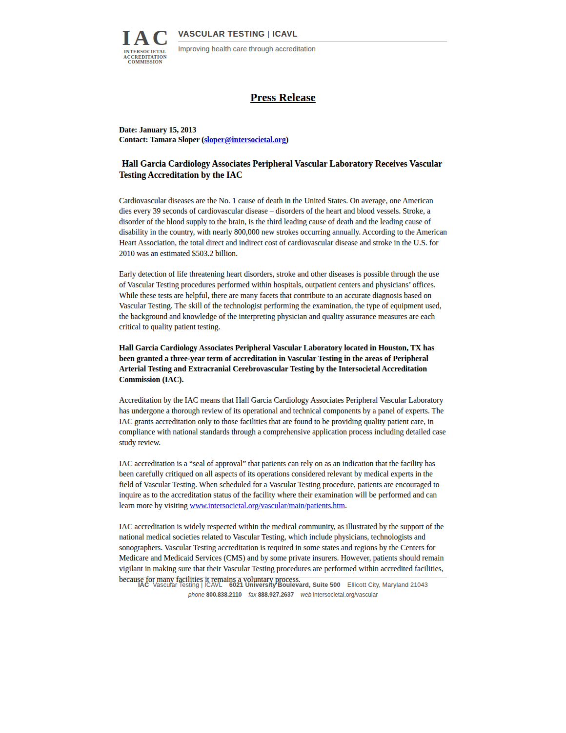IAC INTERSOCIETAL ACCREDITATION COMMISSION
VASCULAR TESTING | ICAVL
Improving health care through accreditation
Press Release
Date: January 15, 2013
Contact: Tamara Sloper (sloper@intersocietal.org)
Hall Garcia Cardiology Associates Peripheral Vascular Laboratory Receives Vascular Testing Accreditation by the IAC
Cardiovascular diseases are the No. 1 cause of death in the United States. On average, one American dies every 39 seconds of cardiovascular disease – disorders of the heart and blood vessels. Stroke, a disorder of the blood supply to the brain, is the third leading cause of death and the leading cause of disability in the country, with nearly 800,000 new strokes occurring annually. According to the American Heart Association, the total direct and indirect cost of cardiovascular disease and stroke in the U.S. for 2010 was an estimated $503.2 billion.
Early detection of life threatening heart disorders, stroke and other diseases is possible through the use of Vascular Testing procedures performed within hospitals, outpatient centers and physicians’ offices. While these tests are helpful, there are many facets that contribute to an accurate diagnosis based on Vascular Testing. The skill of the technologist performing the examination, the type of equipment used, the background and knowledge of the interpreting physician and quality assurance measures are each critical to quality patient testing.
Hall Garcia Cardiology Associates Peripheral Vascular Laboratory located in Houston, TX has been granted a three-year term of accreditation in Vascular Testing in the areas of Peripheral Arterial Testing and Extracranial Cerebrovascular Testing by the Intersocietal Accreditation Commission (IAC).
Accreditation by the IAC means that Hall Garcia Cardiology Associates Peripheral Vascular Laboratory has undergone a thorough review of its operational and technical components by a panel of experts. The IAC grants accreditation only to those facilities that are found to be providing quality patient care, in compliance with national standards through a comprehensive application process including detailed case study review.
IAC accreditation is a “seal of approval” that patients can rely on as an indication that the facility has been carefully critiqued on all aspects of its operations considered relevant by medical experts in the field of Vascular Testing. When scheduled for a Vascular Testing procedure, patients are encouraged to inquire as to the accreditation status of the facility where their examination will be performed and can learn more by visiting www.intersocietal.org/vascular/main/patients.htm.
IAC accreditation is widely respected within the medical community, as illustrated by the support of the national medical societies related to Vascular Testing, which include physicians, technologists and sonographers. Vascular Testing accreditation is required in some states and regions by the Centers for Medicare and Medicaid Services (CMS) and by some private insurers. However, patients should remain vigilant in making sure that their Vascular Testing procedures are performed within accredited facilities, because for many facilities it remains a voluntary process.
IAC Vascular Testing | ICAVL 6021 University Boulevard, Suite 500 Ellicott City, Maryland 21043
phone 800.838.2110 fax 888.927.2637 web intersocietal.org/vascular